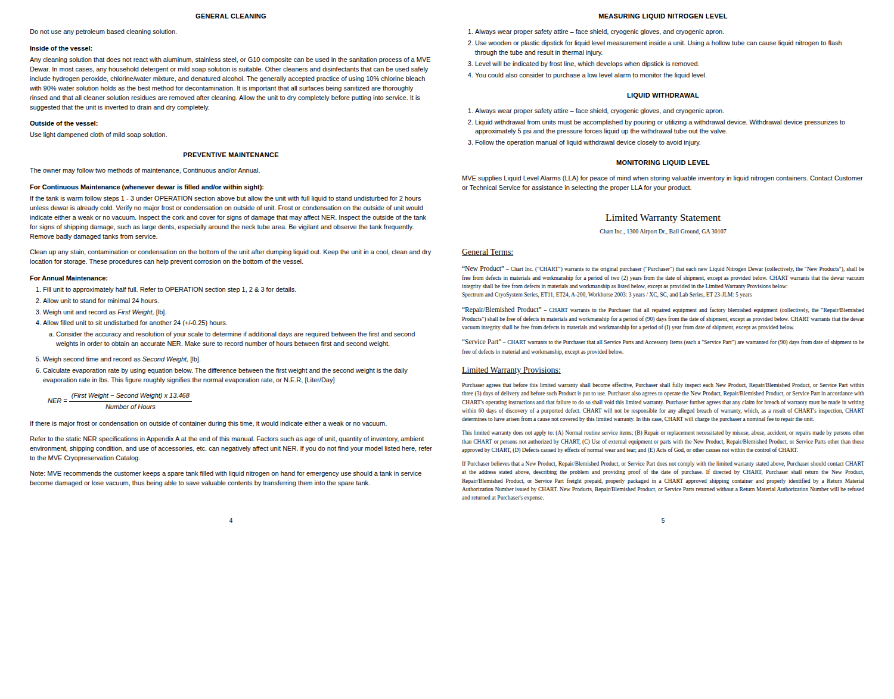General Cleaning
Do not use any petroleum based cleaning solution.
Inside of the vessel:
Any cleaning solution that does not react with aluminum, stainless steel, or G10 composite can be used in the sanitation process of a MVE Dewar. In most cases, any household detergent or mild soap solution is suitable. Other cleaners and disinfectants that can be used safely include hydrogen peroxide, chlorine/water mixture, and denatured alcohol. The generally accepted practice of using 10% chlorine bleach with 90% water solution holds as the best method for decontamination. It is important that all surfaces being sanitized are thoroughly rinsed and that all cleaner solution residues are removed after cleaning. Allow the unit to dry completely before putting into service. It is suggested that the unit is inverted to drain and dry completely.
Outside of the vessel:
Use light dampened cloth of mild soap solution.
Preventive Maintenance
The owner may follow two methods of maintenance, Continuous and/or Annual.
For Continuous Maintenance (whenever dewar is filled and/or within sight):
If the tank is warm follow steps 1 - 3 under OPERATION section above but allow the unit with full liquid to stand undisturbed for 2 hours unless dewar is already cold. Verify no major frost or condensation on outside of unit. Frost or condensation on the outside of unit would indicate either a weak or no vacuum. Inspect the cork and cover for signs of damage that may affect NER. Inspect the outside of the tank for signs of shipping damage, such as large dents, especially around the neck tube area. Be vigilant and observe the tank frequently. Remove badly damaged tanks from service.
Clean up any stain, contamination or condensation on the bottom of the unit after dumping liquid out. Keep the unit in a cool, clean and dry location for storage. These procedures can help prevent corrosion on the bottom of the vessel.
For Annual Maintenance:
Fill unit to approximately half full. Refer to OPERATION section step 1, 2 & 3 for details.
Allow unit to stand for minimal 24 hours.
Weigh unit and record as First Weight, [lb].
Allow filled unit to sit undisturbed for another 24 (+/-0.25) hours.
Consider the accuracy and resolution of your scale to determine if additional days are required between the first and second weights in order to obtain an accurate NER. Make sure to record number of hours between first and second weight.
Weigh second time and record as Second Weight, [lb].
Calculate evaporation rate by using equation below. The difference between the first weight and the second weight is the daily evaporation rate in lbs. This figure roughly signifies the normal evaporation rate, or N.E.R, [Liter/Day]
NER = (First Weight − Second Weight) x 13.468 Number of Hours
If there is major frost or condensation on outside of container during this time, it would indicate either a weak or no vacuum.
Refer to the static NER specifications in Appendix A at the end of this manual. Factors such as age of unit, quantity of inventory, ambient environment, shipping condition, and use of accessories, etc. can negatively affect unit NER. If you do not find your model listed here, refer to the MVE Cryopreservation Catalog.
Note: MVE recommends the customer keeps a spare tank filled with liquid nitrogen on hand for emergency use should a tank in service become damaged or lose vacuum, thus being able to save valuable contents by transferring them into the spare tank.
4
Measuring Liquid Nitrogen Level
Always wear proper safety attire – face shield, cryogenic gloves, and cryogenic apron.
Use wooden or plastic dipstick for liquid level measurement inside a unit. Using a hollow tube can cause liquid nitrogen to flash through the tube and result in thermal injury.
Level will be indicated by frost line, which develops when dipstick is removed.
You could also consider to purchase a low level alarm to monitor the liquid level.
Liquid Withdrawal
Always wear proper safety attire – face shield, cryogenic gloves, and cryogenic apron.
Liquid withdrawal from units must be accomplished by pouring or utilizing a withdrawal device. Withdrawal device pressurizes to approximately 5 psi and the pressure forces liquid up the withdrawal tube out the valve.
Follow the operation manual of liquid withdrawal device closely to avoid injury.
Monitoring Liquid Level
MVE supplies Liquid Level Alarms (LLA) for peace of mind when storing valuable inventory in liquid nitrogen containers. Contact Customer or Technical Service for assistance in selecting the proper LLA for your product.
Limited Warranty Statement Chart Inc., 1300 Airport Dr., Ball Ground, GA 30107
General Terms:
“New Product” – Chart Inc. ("CHART") warrants to the original purchaser ("Purchaser") that each new Liquid Nitrogen Dewar (collectively, the "New Products"), shall be free from defects in materials and workmanship for a period of two (2) years from the date of shipment, except as provided below. CHART warrants that the dewar vacuum integrity shall be free from defects in materials and workmanship as listed below, except as provided in the Limited Warranty Provisions below:
Spectrum and CryoSystem Series, ET11, ET24, A-200, Workhorse 2003: 3 years / XC, SC, and Lab Series, ET 23-JLM: 5 years
“Repair/Blemished Product” – CHART warrants to the Purchaser that all repaired equipment and factory blemished equipment (collectively, the "Repair/Blemished Products") shall be free of defects in materials and workmanship for a period of (90) days from the date of shipment, except as provided below. CHART warrants that the dewar vacuum integrity shall be free from defects in materials and workmanship for a period of (I) year from date of shipment, except as provided below.
“Service Part” – CHART warrants to the Purchaser that all Service Parts and Accessory Items (each a "Service Part") are warranted for (90) days from date of shipment to be free of defects in material and workmanship, except as provided below.
Limited Warranty Provisions:
Purchaser agrees that before this limited warranty shall become effective, Purchaser shall fully inspect each New Product, Repair/Blemished Product, or Service Part within three (3) days of delivery and before such Product is put to use. Purchaser also agrees to operate the New Product, Repair/Blemished Product, or Service Part in accordance with CHART's operating instructions and that failure to do so shall void this limited warranty. Purchaser further agrees that any claim for breach of warranty must be made in writing within 60 days of discovery of a purported defect. CHART will not be responsible for any alleged breach of warranty, which, as a result of CHART's inspection, CHART determines to have arisen from a cause not covered by this limited warranty. In this case, CHART will charge the purchaser a nominal fee to repair the unit.
This limited warranty does not apply to: (A) Normal routine service items; (B) Repair or replacement necessitated by misuse, abuse, accident, or repairs made by persons other than CHART or persons not authorized by CHART, (C) Use of external equipment or parts with the New Product, Repair/Blemished Product, or Service Parts other than those approved by CHART, (D) Defects caused by effects of normal wear and tear; and (E) Acts of God, or other causes not within the control of CHART.
If Purchaser believes that a New Product, Repair/Blemished Product, or Service Part does not comply with the limited warranty stated above, Purchaser should contact CHART at the address stated above, describing the problem and providing proof of the date of purchase. If directed by CHART, Purchaser shall return the New Product, Repair/Blemished Product, or Service Part freight prepaid, properly packaged in a CHART approved shipping container and properly identified by a Return Material Authorization Number issued by CHART. New Products, Repair/Blemished Product, or Service Parts returned without a Return Material Authorization Number will be refused and returned at Purchaser's expense.
5